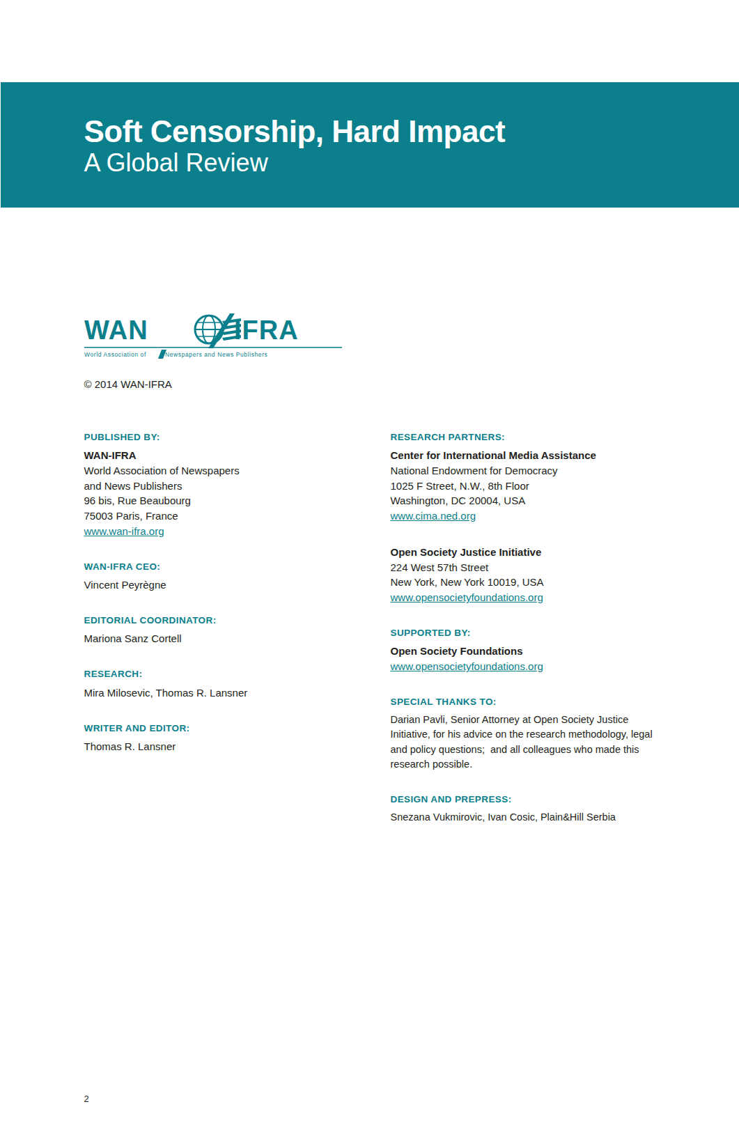Soft Censorship, Hard Impact
A Global Review
WAN IFRA World Association of Newspapers and News Publishers
© 2014 WAN-IFRA
Published by:
WAN-IFRA
World Association of Newspapers
and News Publishers
96 bis, Rue Beaubourg
75003 Paris, France
www.wan-ifra.org
WAN-IFRA CEO:
Vincent Peyrègne
Editorial Coordinator:
Mariona Sanz Cortell
Research:
Mira Milosevic, Thomas R. Lansner
Writer and Editor:
Thomas R. Lansner
Research Partners:
Center for International Media Assistance
National Endowment for Democracy
1025 F Street, N.W., 8th Floor
Washington, DC 20004, USA
www.cima.ned.org
Open Society Justice Initiative
224 West 57th Street
New York, New York 10019, USA
www.opensocietyfoundations.org
Supported by:
Open Society Foundations
www.opensocietyfoundations.org
Special thanks to:
Darian Pavli, Senior Attorney at Open Society Justice Initiative, for his advice on the research methodology, legal and policy questions; and all colleagues who made this research possible.
Design and Prepress:
Snezana Vukmirovic, Ivan Cosic, Plain&Hill Serbia
2